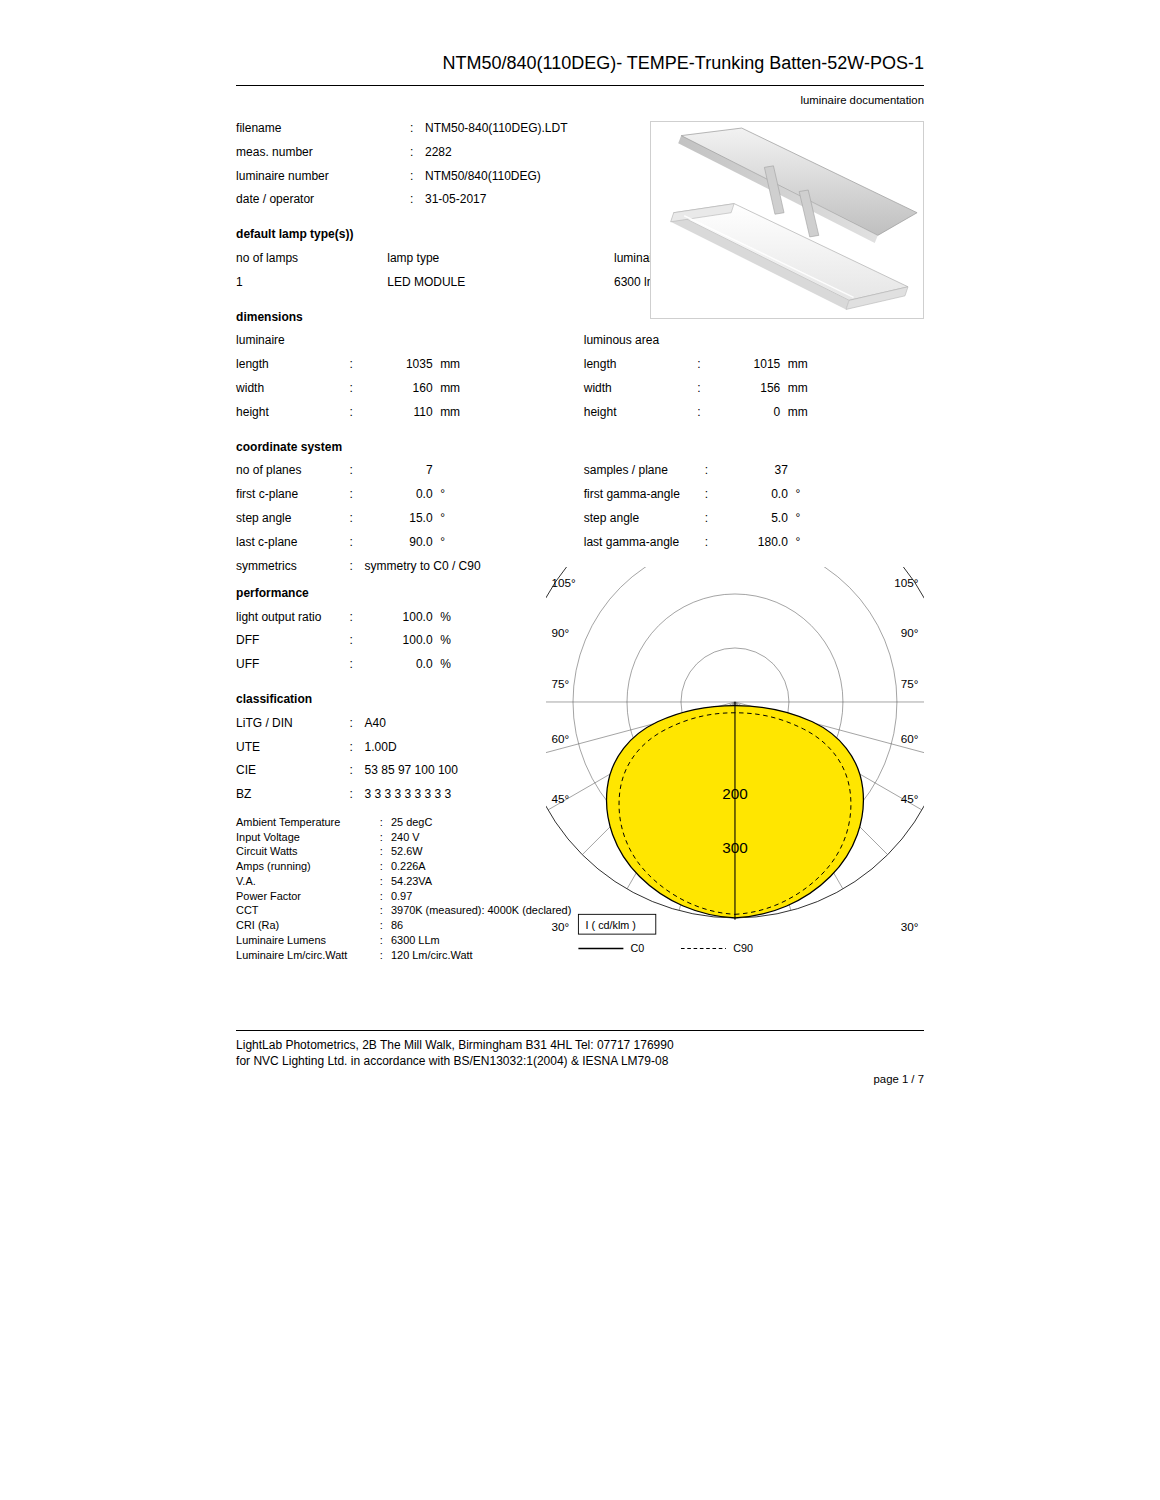NTM50/840(110DEG)- TEMPE-Trunking Batten-52W-POS-1
luminaire documentation
| filename | : | NTM50-840(110DEG).LDT |
| meas. number | : | 2282 |
| luminaire number | : | NTM50/840(110DEG) |
| date / operator | : | 31-05-2017 |
default lamp type(s))
| no of lamps | lamp type | luminaire lumens | input wattage |
| 1 | LED MODULE | 6300 lm | 52.6 W |
dimensions
| luminaire | | | |
| length | : | 1035 | mm |
| width | : | 160 | mm |
| height | : | 110 | mm |
| luminous area | | | |
| length | : | 1015 | mm |
| width | : | 156 | mm |
| height | : | 0 | mm |
coordinate system
| no of planes | : | 7 | |
| first c-plane | : | 0.0 | ° |
| step angle | : | 15.0 | ° |
| last c-plane | : | 90.0 | ° |
| symmetrics | : | symmetry to C0 / C90 |
| samples / plane | : | 37 | |
| first gamma-angle | : | 0.0 | ° |
| step angle | : | 5.0 | ° |
| last gamma-angle | : | 180.0 | ° |
performance
| light output ratio | : | 100.0 | % |
| DFF | : | 100.0 | % |
| UFF | : | 0.0 | % |
classification
| LiTG / DIN | : | A40 |
| UTE | : | 1.00D |
| CIE | : | 53 85 97 100 100 |
| BZ | : | 3 3 3 3 3 3 3 3 3 |
| Ambient Temperature | : | 25 degC |
| Input Voltage | : | 240 V |
| Circuit Watts | : | 52.6W |
| Amps (running) | : | 0.226A |
| V.A. | : | 54.23VA |
| Power Factor | : | 0.97 |
| CCT | : | 3970K (measured): 4000K (declared) |
| CRI (Ra) | : | 86 |
| Luminaire Lumens | : | 6300 LLm |
| Luminaire Lm/circ.Watt | : | 120 Lm/circ.Watt |
200 300 105° 90° 75° 60° 45° 30° 105° 90° 75° 60° 45° 30° I ( cd/klm ) C0 C90
LightLab Photometrics, 2B The Mill Walk, Birmingham B31 4HL Tel: 07717 176990
for NVC Lighting Ltd. in accordance with BS/EN13032:1(2004) & IESNA LM79-08
page 1 / 7